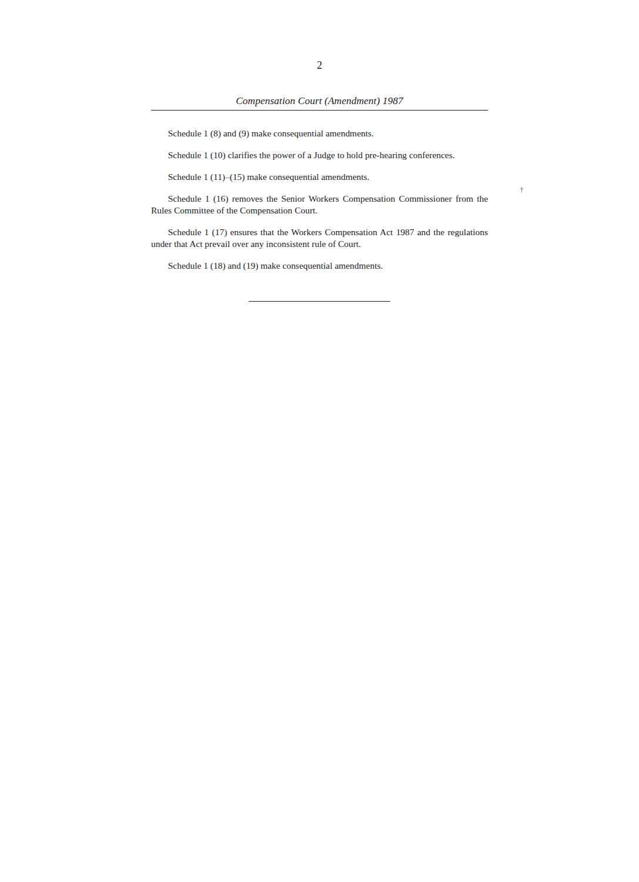2
Compensation Court (Amendment) 1987
†
Schedule 1 (8) and (9) make consequential amendments.
Schedule 1 (10) clarifies the power of a Judge to hold pre-hearing conferences.
Schedule 1 (11)–(15) make consequential amendments.
Schedule 1 (16) removes the Senior Workers Compensation Commissioner from the Rules Committee of the Compensation Court.
Schedule 1 (17) ensures that the Workers Compensation Act 1987 and the regulations under that Act prevail over any inconsistent rule of Court.
Schedule 1 (18) and (19) make consequential amendments.